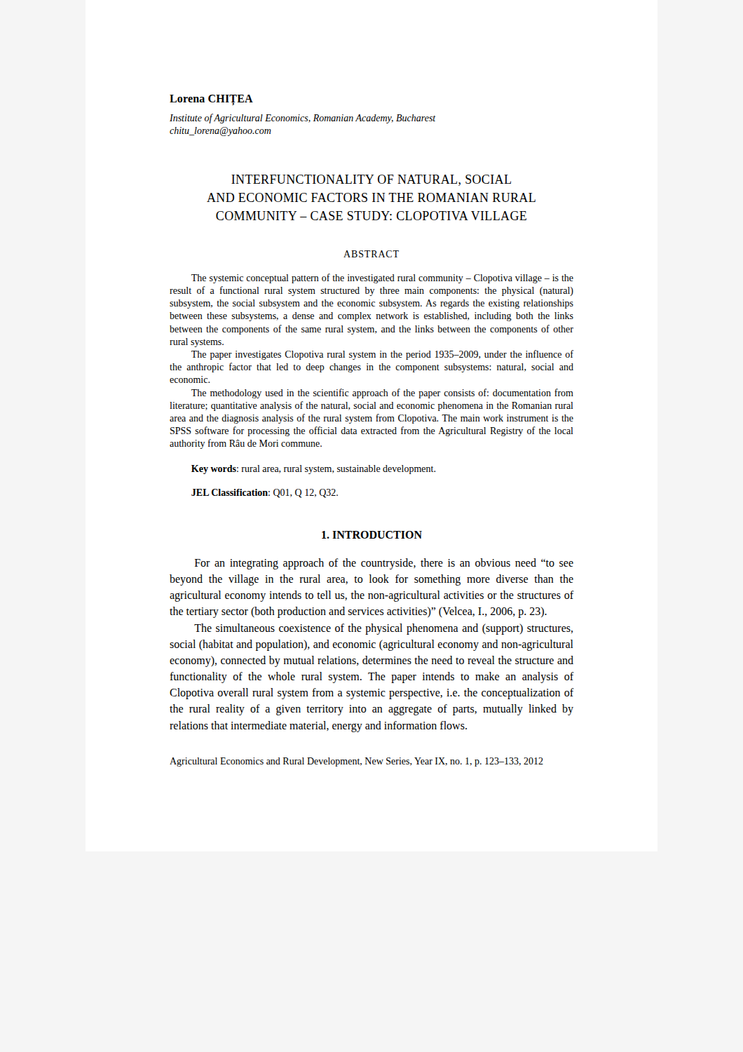Lorena CHIȚEA
Institute of Agricultural Economics, Romanian Academy, Bucharest
chitu_lorena@yahoo.com
INTERFUNCTIONALITY OF NATURAL, SOCIAL
AND ECONOMIC FACTORS IN THE ROMANIAN RURAL
COMMUNITY – CASE STUDY: CLOPOTIVA VILLAGE
ABSTRACT
The systemic conceptual pattern of the investigated rural community – Clopotiva village – is the result of a functional rural system structured by three main components: the physical (natural) subsystem, the social subsystem and the economic subsystem. As regards the existing relationships between these subsystems, a dense and complex network is established, including both the links between the components of the same rural system, and the links between the components of other rural systems.
The paper investigates Clopotiva rural system in the period 1935–2009, under the influence of the anthropic factor that led to deep changes in the component subsystems: natural, social and economic.
The methodology used in the scientific approach of the paper consists of: documentation from literature; quantitative analysis of the natural, social and economic phenomena in the Romanian rural area and the diagnosis analysis of the rural system from Clopotiva. The main work instrument is the SPSS software for processing the official data extracted from the Agricultural Registry of the local authority from Râu de Mori commune.
Key words: rural area, rural system, sustainable development.
JEL Classification: Q01, Q 12, Q32.
1. INTRODUCTION
For an integrating approach of the countryside, there is an obvious need “to see beyond the village in the rural area, to look for something more diverse than the agricultural economy intends to tell us, the non-agricultural activities or the structures of the tertiary sector (both production and services activities)” (Velcea, I., 2006, p. 23).
The simultaneous coexistence of the physical phenomena and (support) structures, social (habitat and population), and economic (agricultural economy and non-agricultural economy), connected by mutual relations, determines the need to reveal the structure and functionality of the whole rural system. The paper intends to make an analysis of Clopotiva overall rural system from a systemic perspective, i.e. the conceptualization of the rural reality of a given territory into an aggregate of parts, mutually linked by relations that intermediate material, energy and information flows.
Agricultural Economics and Rural Development, New Series, Year IX, no. 1, p. 123–133, 2012